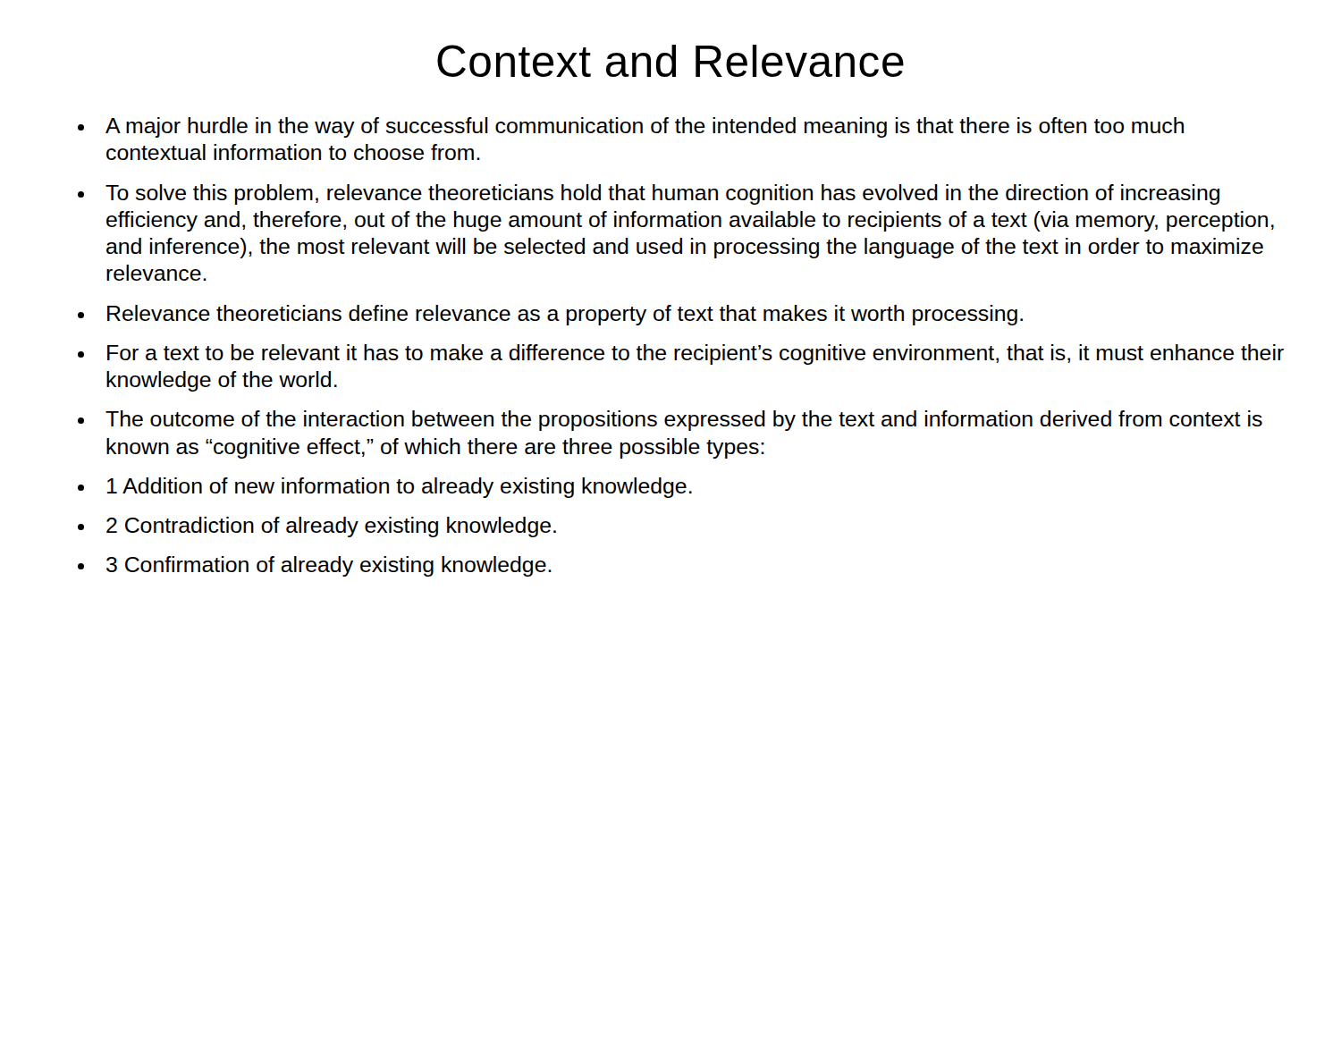Context and Relevance
A major hurdle in the way of successful communication of the intended meaning is that there is often too much contextual information to choose from.
To solve this problem, relevance theoreticians hold that human cognition has evolved in the direction of increasing efficiency and, therefore, out of the huge amount of information available to recipients of a text (via memory, perception, and inference), the most relevant will be selected and used in processing the language of the text in order to maximize relevance.
Relevance theoreticians define relevance as a property of text that makes it worth processing.
For a text to be relevant it has to make a difference to the recipient’s cognitive environment, that is, it must enhance their knowledge of the world.
The outcome of the interaction between the propositions expressed by the text and information derived from context is known as “cognitive effect,” of which there are three possible types:
1 Addition of new information to already existing knowledge.
2 Contradiction of already existing knowledge.
3 Confirmation of already existing knowledge.